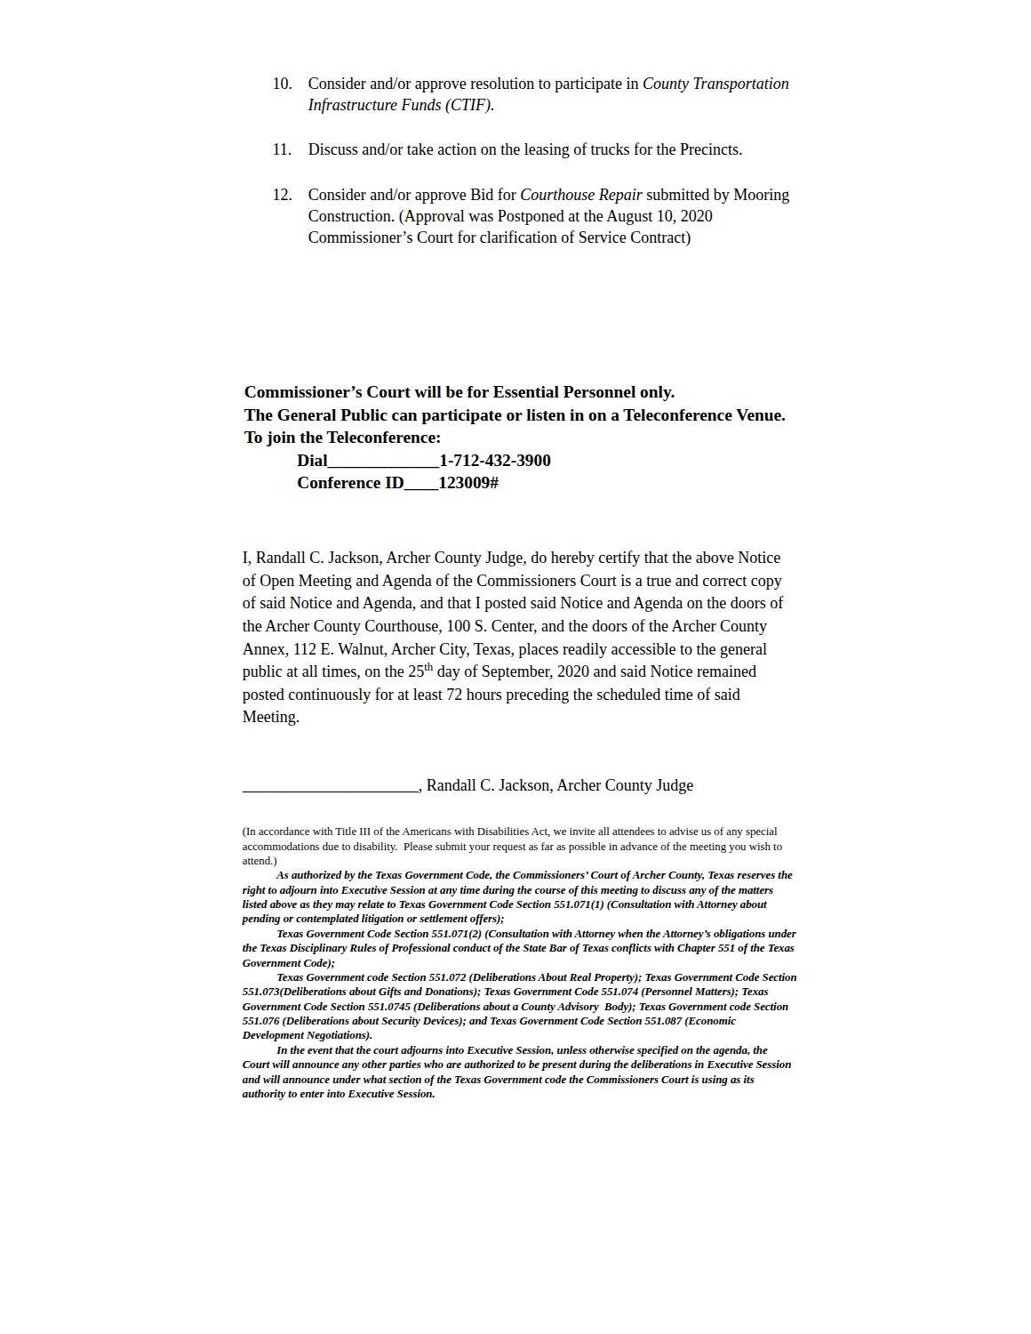10. Consider and/or approve resolution to participate in County Transportation Infrastructure Funds (CTIF).
11. Discuss and/or take action on the leasing of trucks for the Precincts.
12. Consider and/or approve Bid for Courthouse Repair submitted by Mooring Construction. (Approval was Postponed at the August 10, 2020 Commissioner’s Court for clarification of Service Contract)
Commissioner’s Court will be for Essential Personnel only.
The General Public can participate or listen in on a Teleconference Venue.
To join the Teleconference:
Dial_____________1-712-432-3900 Conference ID____123009#
I, Randall C. Jackson, Archer County Judge, do hereby certify that the above Notice of Open Meeting and Agenda of the Commissioners Court is a true and correct copy of said Notice and Agenda, and that I posted said Notice and Agenda on the doors of the Archer County Courthouse, 100 S. Center, and the doors of the Archer County Annex, 112 E. Walnut, Archer City, Texas, places readily accessible to the general public at all times, on the 25th day of September, 2020 and said Notice remained posted continuously for at least 72 hours preceding the scheduled time of said Meeting.
______________________, Randall C. Jackson, Archer County Judge
(In accordance with Title III of the Americans with Disabilities Act, we invite all attendees to advise us of any special accommodations due to disability. Please submit your request as far as possible in advance of the meeting you wish to attend.)
As authorized by the Texas Government Code, the Commissioners’ Court of Archer County, Texas reserves the right to adjourn into Executive Session at any time during the course of this meeting to discuss any of the matters listed above as they may relate to Texas Government Code Section 551.071(1) (Consultation with Attorney about pending or contemplated litigation or settlement offers);
Texas Government Code Section 551.071(2) (Consultation with Attorney when the Attorney’s obligations under the Texas Disciplinary Rules of Professional conduct of the State Bar of Texas conflicts with Chapter 551 of the Texas Government Code);
Texas Government code Section 551.072 (Deliberations About Real Property); Texas Government Code Section 551.073(Deliberations about Gifts and Donations); Texas Government Code 551.074 (Personnel Matters); Texas Government Code Section 551.0745 (Deliberations about a County Advisory Body); Texas Government code Section 551.076 (Deliberations about Security Devices); and Texas Government Code Section 551.087 (Economic Development Negotiations).
In the event that the court adjourns into Executive Session, unless otherwise specified on the agenda, the Court will announce any other parties who are authorized to be present during the deliberations in Executive Session and will announce under what section of the Texas Government code the Commissioners Court is using as its authority to enter into Executive Session.